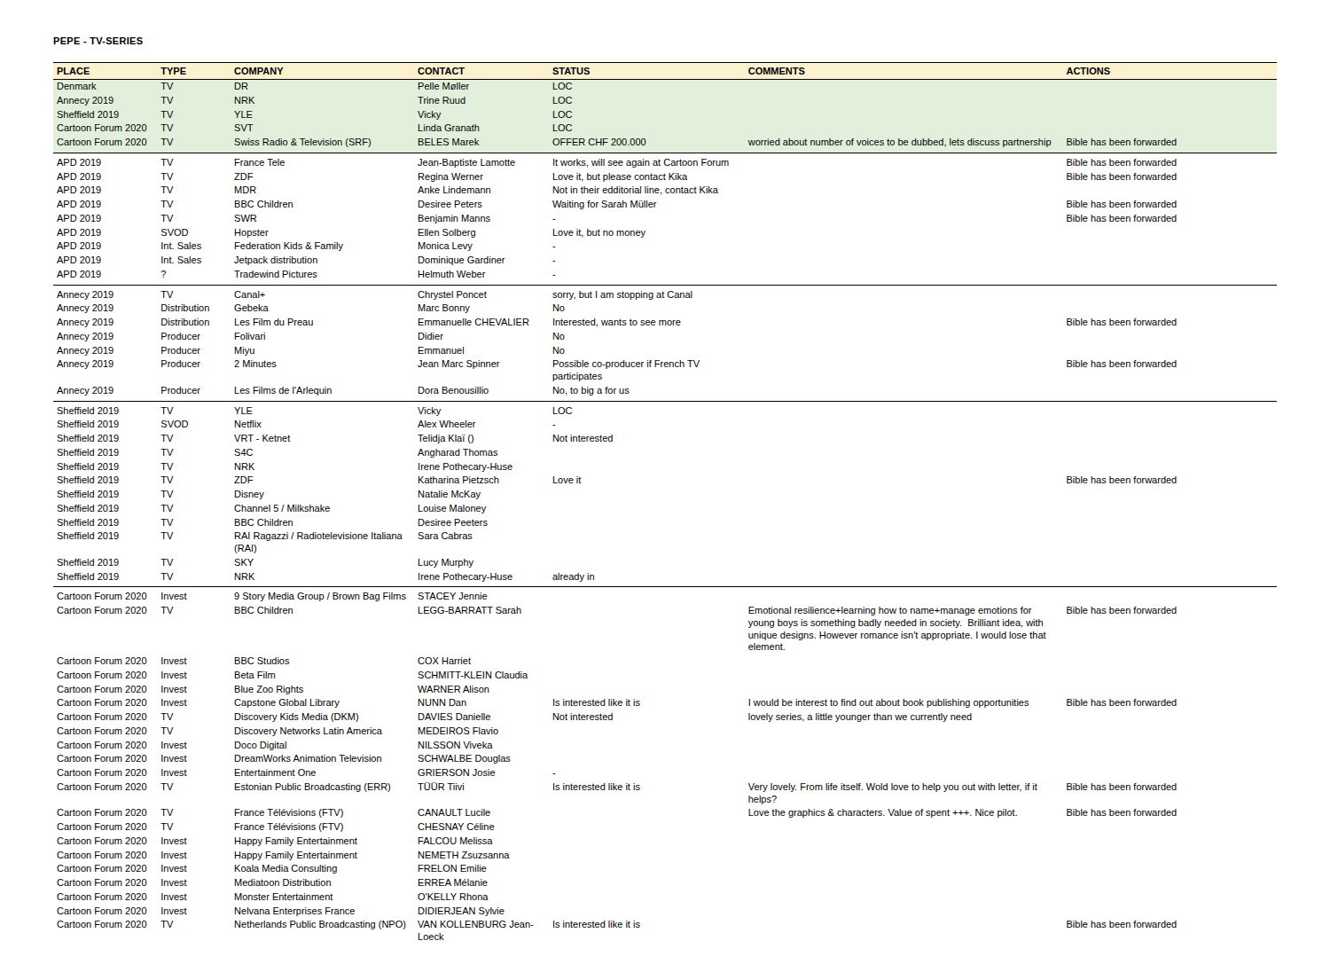PEPE - TV-SERIES
| PLACE | TYPE | COMPANY | CONTACT | STATUS | COMMENTS | ACTIONS |
| --- | --- | --- | --- | --- | --- | --- |
| Denmark | TV | DR | Pelle Møller | LOC | | |
| Annecy 2019 | TV | NRK | Trine Ruud | LOC | | |
| Sheffield 2019 | TV | YLE | Vicky | LOC | | |
| Cartoon Forum 2020 | TV | SVT | Linda Granath | LOC | | |
| Cartoon Forum 2020 | TV | Swiss Radio & Television (SRF) | BELES Marek | OFFER CHF 200.000 | worried about number of voices to be dubbed, lets discuss partnership | Bible has been forwarded |
| APD 2019 | TV | France Tele | Jean-Baptiste Lamotte | It works, will see again at Cartoon Forum | | Bible has been forwarded |
| APD 2019 | TV | ZDF | Regina Werner | Love it, but please contact Kika | | Bible has been forwarded |
| APD 2019 | TV | MDR | Anke Lindemann | Not in their edditorial line, contact Kika | | |
| APD 2019 | TV | BBC Children | Desiree Peters | Waiting for Sarah Müller | | Bible has been forwarded |
| APD 2019 | TV | SWR | Benjamin Manns | - | | Bible has been forwarded |
| APD 2019 | SVOD | Hopster | Ellen Solberg | Love it, but no money | | |
| APD 2019 | Int. Sales | Federation Kids & Family | Monica Levy | - | | |
| APD 2019 | Int. Sales | Jetpack distribution | Dominique Gardiner | - | | |
| APD 2019 | ? | Tradewind Pictures | Helmuth Weber | - | | |
| Annecy 2019 | TV | Canal+ | Chrystel Poncet | sorry, but I am stopping at Canal | | |
| Annecy 2019 | Distribution | Gebeka | Marc Bonny | No | | |
| Annecy 2019 | Distribution | Les Film du Preau | Emmanuelle CHEVALIER | Interested, wants to see more | | Bible has been forwarded |
| Annecy 2019 | Producer | Folivari | Didier | No | | |
| Annecy 2019 | Producer | Miyu | Emmanuel | No | | |
| Annecy 2019 | Producer | 2 Minutes | Jean Marc Spinner | Possible co-producer if French TV participates | | Bible has been forwarded |
| Annecy 2019 | Producer | Les Films de l'Arlequin | Dora Benousillio | No, to big a for us | | |
| Sheffield 2019 | TV | YLE | Vicky | LOC | | |
| Sheffield 2019 | SVOD | Netflix | Alex Wheeler | - | | |
| Sheffield 2019 | TV | VRT - Ketnet | Telidja Klaï () | Not interested | | |
| Sheffield 2019 | TV | S4C | Angharad Thomas | | | |
| Sheffield 2019 | TV | NRK | Irene Pothecary-Huse | | | |
| Sheffield 2019 | TV | ZDF | Katharina Pietzsch | Love it | | Bible has been forwarded |
| Sheffield 2019 | TV | Disney | Natalie McKay | | | |
| Sheffield 2019 | TV | Channel 5 / Milkshake | Louise Maloney | | | |
| Sheffield 2019 | TV | BBC Children | Desiree Peeters | | | |
| Sheffield 2019 | TV | RAI Ragazzi / Radiotelevisione Italiana (RAI) | Sara Cabras | | | |
| Sheffield 2019 | TV | SKY | Lucy Murphy | | | |
| Sheffield 2019 | TV | NRK | Irene Pothecary-Huse | already in | | |
| Cartoon Forum 2020 | Invest | 9 Story Media Group / Brown Bag Films | STACEY Jennie | | | |
| Cartoon Forum 2020 | TV | BBC Children | LEGG-BARRATT Sarah | | Emotional resilience+learning how to name+manage emotions for young boys is something badly needed in society. Brilliant idea, with unique designs. However romance isn't appropriate. I would lose that element. | Bible has been forwarded |
| Cartoon Forum 2020 | Invest | BBC Studios | COX Harriet | | | |
| Cartoon Forum 2020 | Invest | Beta Film | SCHMITT-KLEIN Claudia | | | |
| Cartoon Forum 2020 | Invest | Blue Zoo Rights | WARNER Alison | | | |
| Cartoon Forum 2020 | Invest | Capstone Global Library | NUNN Dan | Is interested like it is | I would be interest to find out about book publishing opportunities | Bible has been forwarded |
| Cartoon Forum 2020 | TV | Discovery Kids Media (DKM) | DAVIES Danielle | Not interested | lovely series, a little younger than we currently need | |
| Cartoon Forum 2020 | TV | Discovery Networks Latin America | MEDEIROS Flavio | | | |
| Cartoon Forum 2020 | Invest | Doco Digital | NILSSON Viveka | | | |
| Cartoon Forum 2020 | Invest | DreamWorks Animation Television | SCHWALBE Douglas | | | |
| Cartoon Forum 2020 | Invest | Entertainment One | GRIERSON Josie | - | | |
| Cartoon Forum 2020 | TV | Estonian Public Broadcasting (ERR) | TÜÜR Tiivi | Is interested like it is | Very lovely. From life itself. Wold love to help you out with letter, if it helps? | Bible has been forwarded |
| Cartoon Forum 2020 | TV | France Télévisions (FTV) | CANAULT Lucile | | Love the graphics & characters. Value of spent +++. Nice pilot. | Bible has been forwarded |
| Cartoon Forum 2020 | TV | France Télévisions (FTV) | CHESNAY Céline | | | |
| Cartoon Forum 2020 | Invest | Happy Family Entertainment | FALCOU Melissa | | | |
| Cartoon Forum 2020 | Invest | Happy Family Entertainment | NEMETH Zsuzsanna | | | |
| Cartoon Forum 2020 | Invest | Koala Media Consulting | FRELON Emilie | | | |
| Cartoon Forum 2020 | Invest | Mediatoon Distribution | ERREA Mélanie | | | |
| Cartoon Forum 2020 | Invest | Monster Entertainment | O'KELLY Rhona | | | |
| Cartoon Forum 2020 | Invest | Nelvana Enterprises France | DIDIERJEAN Sylvie | | | |
| Cartoon Forum 2020 | TV | Netherlands Public Broadcasting (NPO) | VAN KOLLENBURG Jean-Loeck | Is interested like it is | | Bible has been forwarded |